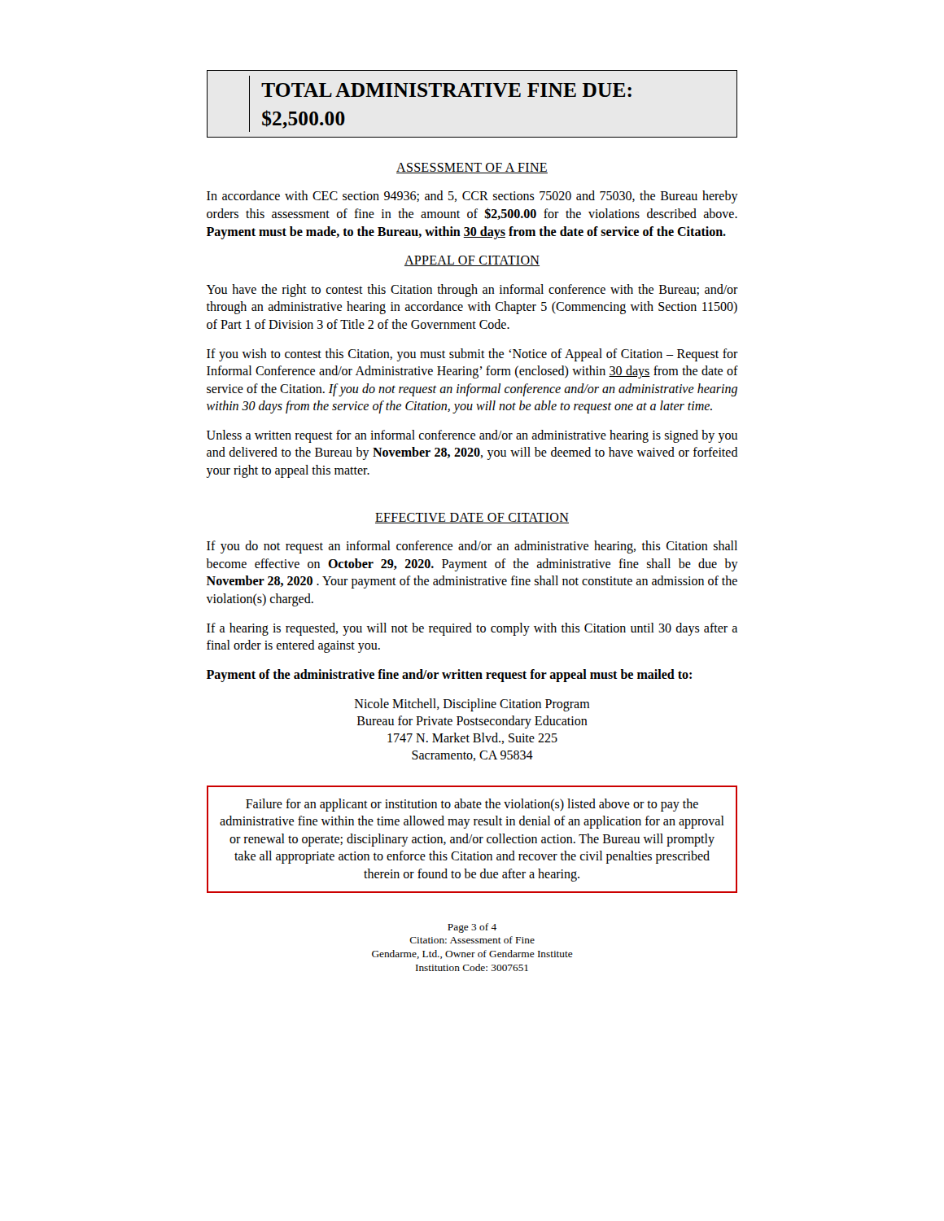TOTAL ADMINISTRATIVE FINE DUE: $2,500.00
ASSESSMENT OF A FINE
In accordance with CEC section 94936; and 5, CCR sections 75020 and 75030, the Bureau hereby orders this assessment of fine in the amount of $2,500.00 for the violations described above. Payment must be made, to the Bureau, within 30 days from the date of service of the Citation.
APPEAL OF CITATION
You have the right to contest this Citation through an informal conference with the Bureau; and/or through an administrative hearing in accordance with Chapter 5 (Commencing with Section 11500) of Part 1 of Division 3 of Title 2 of the Government Code.
If you wish to contest this Citation, you must submit the ‘Notice of Appeal of Citation – Request for Informal Conference and/or Administrative Hearing’ form (enclosed) within 30 days from the date of service of the Citation. If you do not request an informal conference and/or an administrative hearing within 30 days from the service of the Citation, you will not be able to request one at a later time.
Unless a written request for an informal conference and/or an administrative hearing is signed by you and delivered to the Bureau by November 28, 2020, you will be deemed to have waived or forfeited your right to appeal this matter.
EFFECTIVE DATE OF CITATION
If you do not request an informal conference and/or an administrative hearing, this Citation shall become effective on October 29, 2020. Payment of the administrative fine shall be due by November 28, 2020 . Your payment of the administrative fine shall not constitute an admission of the violation(s) charged.
If a hearing is requested, you will not be required to comply with this Citation until 30 days after a final order is entered against you.
Payment of the administrative fine and/or written request for appeal must be mailed to:
Nicole Mitchell, Discipline Citation Program
Bureau for Private Postsecondary Education
1747 N. Market Blvd., Suite 225
Sacramento, CA 95834
Failure for an applicant or institution to abate the violation(s) listed above or to pay the administrative fine within the time allowed may result in denial of an application for an approval or renewal to operate; disciplinary action, and/or collection action. The Bureau will promptly take all appropriate action to enforce this Citation and recover the civil penalties prescribed therein or found to be due after a hearing.
Page 3 of 4
Citation: Assessment of Fine
Gendarme, Ltd., Owner of Gendarme Institute
Institution Code: 3007651